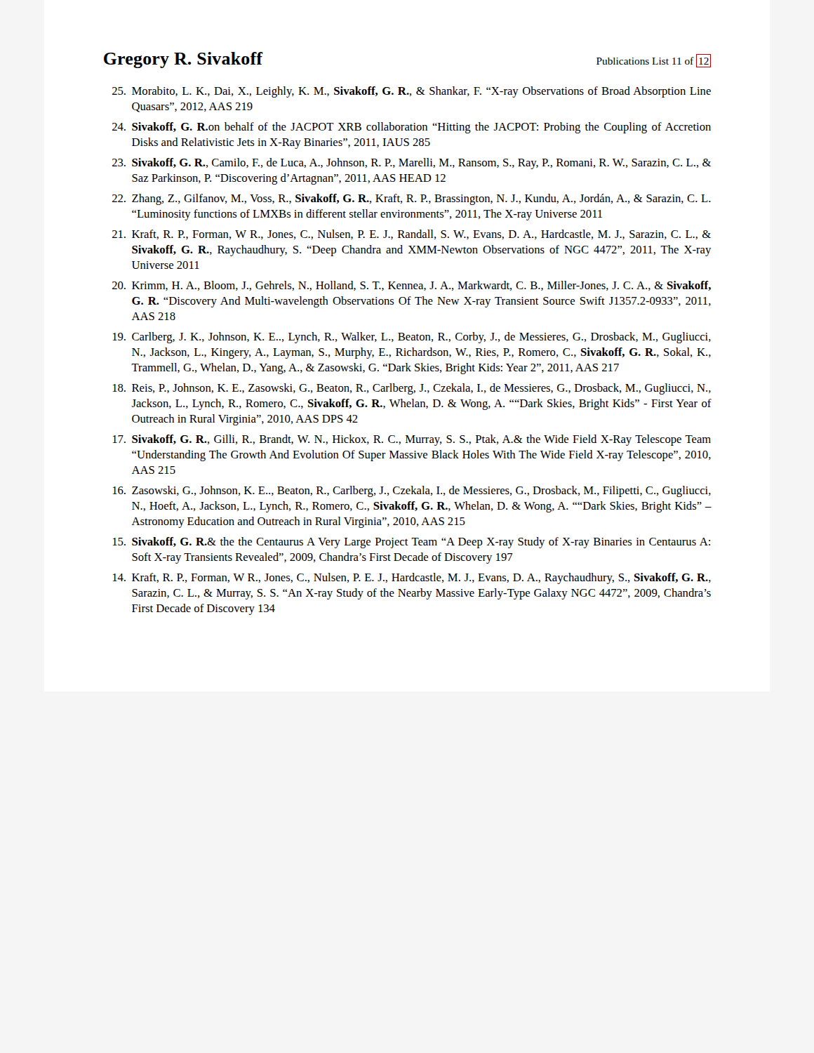Gregory R. Sivakoff
Publications List 11 of 12
25. Morabito, L. K., Dai, X., Leighly, K. M., Sivakoff, G. R., & Shankar, F. “X-ray Observations of Broad Absorption Line Quasars”, 2012, AAS 219
24. Sivakoff, G. R. on behalf of the JACPOT XRB collaboration “Hitting the JACPOT: Probing the Coupling of Accretion Disks and Relativistic Jets in X-Ray Binaries”, 2011, IAUS 285
23. Sivakoff, G. R., Camilo, F., de Luca, A., Johnson, R. P., Marelli, M., Ransom, S., Ray, P., Romani, R. W., Sarazin, C. L., & Saz Parkinson, P. “Discovering d’Artagnan”, 2011, AAS HEAD 12
22. Zhang, Z., Gilfanov, M., Voss, R., Sivakoff, G. R., Kraft, R. P., Brassington, N. J., Kundu, A., Jordán, A., & Sarazin, C. L. “Luminosity functions of LMXBs in different stellar environments”, 2011, The X-ray Universe 2011
21. Kraft, R. P., Forman, W R., Jones, C., Nulsen, P. E. J., Randall, S. W., Evans, D. A., Hardcastle, M. J., Sarazin, C. L., & Sivakoff, G. R., Raychaudhury, S. “Deep Chandra and XMM-Newton Observations of NGC 4472”, 2011, The X-ray Universe 2011
20. Krimm, H. A., Bloom, J., Gehrels, N., Holland, S. T., Kennea, J. A., Markwardt, C. B., Miller-Jones, J. C. A., & Sivakoff, G. R. “Discovery And Multi-wavelength Observations Of The New X-ray Transient Source Swift J1357.2-0933”, 2011, AAS 218
19. Carlberg, J. K., Johnson, K. E.., Lynch, R., Walker, L., Beaton, R., Corby, J., de Messieres, G., Drosback, M., Gugliucci, N., Jackson, L., Kingery, A., Layman, S., Murphy, E., Richardson, W., Ries, P., Romero, C., Sivakoff, G. R., Sokal, K., Trammell, G., Whelan, D., Yang, A., & Zasowski, G. “Dark Skies, Bright Kids: Year 2”, 2011, AAS 217
18. Reis, P., Johnson, K. E., Zasowski, G., Beaton, R., Carlberg, J., Czekala, I., de Messieres, G., Drosback, M., Gugliucci, N., Jackson, L., Lynch, R., Romero, C., Sivakoff, G. R., Whelan, D. & Wong, A. ““Dark Skies, Bright Kids” - First Year of Outreach in Rural Virginia”, 2010, AAS DPS 42
17. Sivakoff, G. R., Gilli, R., Brandt, W. N., Hickox, R. C., Murray, S. S., Ptak, A.& the Wide Field X-Ray Telescope Team “Understanding The Growth And Evolution Of Super Massive Black Holes With The Wide Field X-ray Telescope”, 2010, AAS 215
16. Zasowski, G., Johnson, K. E.., Beaton, R., Carlberg, J., Czekala, I., de Messieres, G., Drosback, M., Filipetti, C., Gugliucci, N., Hoeft, A., Jackson, L., Lynch, R., Romero, C., Sivakoff, G. R., Whelan, D. & Wong, A. ““Dark Skies, Bright Kids” – Astronomy Education and Outreach in Rural Virginia”, 2010, AAS 215
15. Sivakoff, G. R.& the the Centaurus A Very Large Project Team “A Deep X-ray Study of X-ray Binaries in Centaurus A: Soft X-ray Transients Revealed”, 2009, Chandra’s First Decade of Discovery 197
14. Kraft, R. P., Forman, W R., Jones, C., Nulsen, P. E. J., Hardcastle, M. J., Evans, D. A., Raychaudhury, S., Sivakoff, G. R., Sarazin, C. L., & Murray, S. S. “An X-ray Study of the Nearby Massive Early-Type Galaxy NGC 4472”, 2009, Chandra’s First Decade of Discovery 134